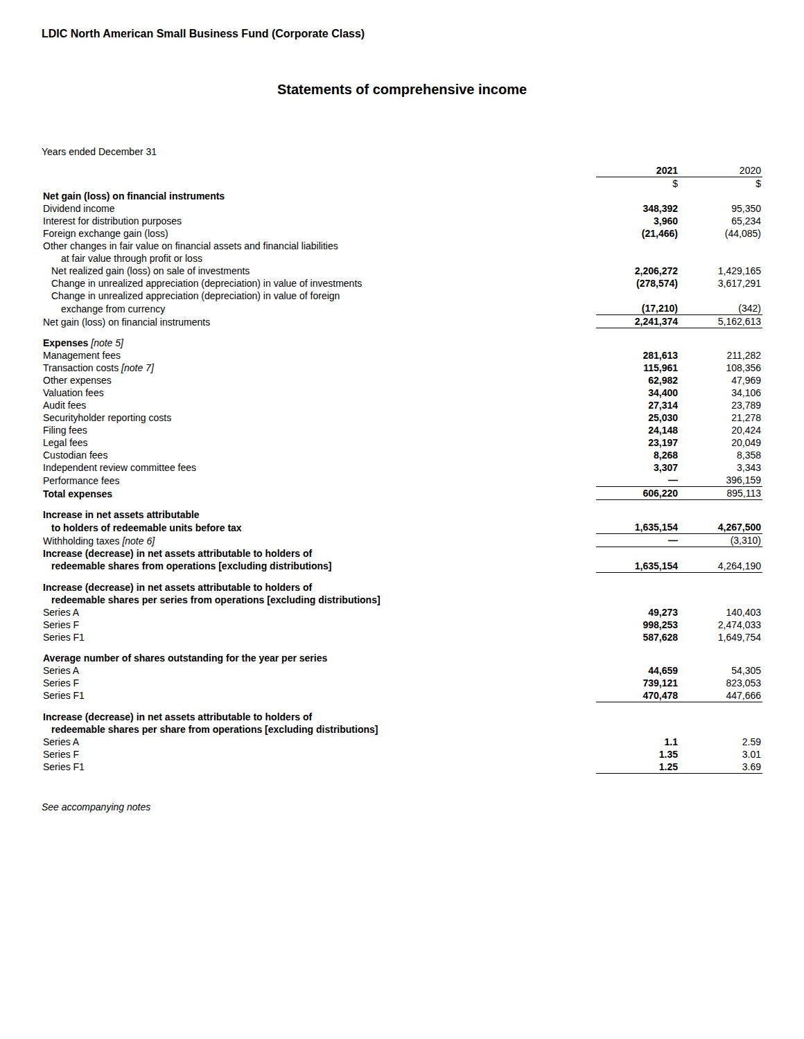LDIC North American Small Business Fund (Corporate Class)
Statements of comprehensive income
Years ended December 31
| | 2021 | 2020 |
| | $ | $ |
| Net gain (loss) on financial instruments | | |
| Dividend income | 348,392 | 95,350 |
| Interest for distribution purposes | 3,960 | 65,234 |
| Foreign exchange gain (loss) | (21,466) | (44,085) |
| Other changes in fair value on financial assets and financial liabilities | | |
| at fair value through profit or loss | | |
| Net realized gain (loss) on sale of investments | 2,206,272 | 1,429,165 |
| Change in unrealized appreciation (depreciation) in value of investments | (278,574) | 3,617,291 |
| Change in unrealized appreciation (depreciation) in value of foreign | | |
| exchange from currency | (17,210) | (342) |
| Net gain (loss) on financial instruments | 2,241,374 | 5,162,613 |
| Expenses [note 5] | | |
| Management fees | 281,613 | 211,282 |
| Transaction costs [note 7] | 115,961 | 108,356 |
| Other expenses | 62,982 | 47,969 |
| Valuation fees | 34,400 | 34,106 |
| Audit fees | 27,314 | 23,789 |
| Securityholder reporting costs | 25,030 | 21,278 |
| Filing fees | 24,148 | 20,424 |
| Legal fees | 23,197 | 20,049 |
| Custodian fees | 8,268 | 8,358 |
| Independent review committee fees | 3,307 | 3,343 |
| Performance fees | — | 396,159 |
| Total expenses | 606,220 | 895,113 |
| Increase in net assets attributable | | |
| to holders of redeemable units before tax | 1,635,154 | 4,267,500 |
| Withholding taxes [note 6] | — | (3,310) |
| Increase (decrease) in net assets attributable to holders of | | |
| redeemable shares from operations [excluding distributions] | 1,635,154 | 4,264,190 |
| Increase (decrease) in net assets attributable to holders of | | |
| redeemable shares per series from operations [excluding distributions] | | |
| Series A | 49,273 | 140,403 |
| Series F | 998,253 | 2,474,033 |
| Series F1 | 587,628 | 1,649,754 |
| Average number of shares outstanding for the year per series | | |
| Series A | 44,659 | 54,305 |
| Series F | 739,121 | 823,053 |
| Series F1 | 470,478 | 447,666 |
| Increase (decrease) in net assets attributable to holders of | | |
| redeemable shares per share from operations [excluding distributions] | | |
| Series A | 1.1 | 2.59 |
| Series F | 1.35 | 3.01 |
| Series F1 | 1.25 | 3.69 |
See accompanying notes